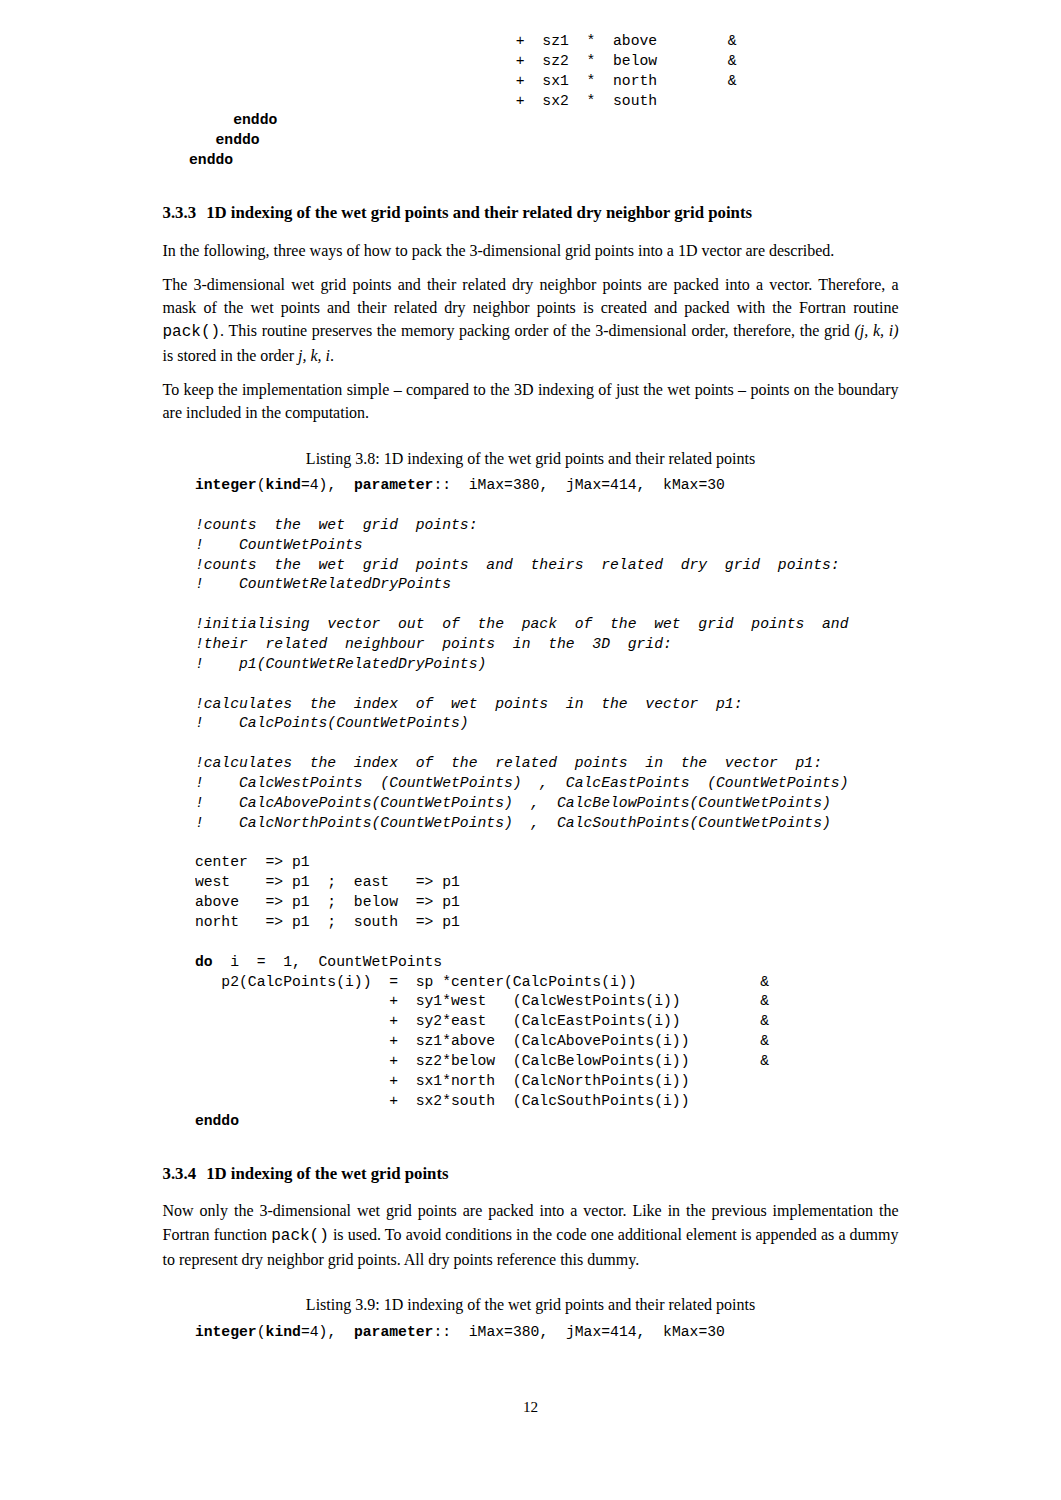+  sz1  *  above        &
                                        +  sz2  *  below        &
                                        +  sx1  *  north        &
                                        +  sx2  *  south
        enddo
      enddo
   enddo
3.3.31D indexing of the wet grid points and their related dry neighbor grid points
In the following, three ways of how to pack the 3-dimensional grid points into a 1D vector are described.
The 3-dimensional wet grid points and their related dry neighbor points are packed into a vector. Therefore, a mask of the wet points and their related dry neighbor points is created and packed with the Fortran routine pack(). This routine preserves the memory packing order of the 3-dimensional order, therefore, the grid (j, k, i) is stored in the order j, k, i.
To keep the implementation simple – compared to the 3D indexing of just the wet points – points on the boundary are included in the computation.
Listing 3.8: 1D indexing of the wet grid points and their related points
integer(kind=4),  parameter::  iMax=380,  jMax=414,  kMax=30

!counts  the  wet  grid  points:
!    CountWetPoints
!counts  the  wet  grid  points  and  theirs  related  dry  grid  points:
!    CountWetRelatedDryPoints

!initialising  vector  out  of  the  pack  of  the  wet  grid  points  and
!their  related  neighbour  points  in  the  3D  grid:
!    p1(CountWetRelatedDryPoints)

!calculates  the  index  of  wet  points  in  the  vector  p1:
!    CalcPoints(CountWetPoints)

!calculates  the  index  of  the  related  points  in  the  vector  p1:
!    CalcWestPoints  (CountWetPoints)  ,  CalcEastPoints  (CountWetPoints)
!    CalcAbovePoints(CountWetPoints)  ,  CalcBelowPoints(CountWetPoints)
!    CalcNorthPoints(CountWetPoints)  ,  CalcSouthPoints(CountWetPoints)

center  => p1
west    => p1  ;  east   => p1
above   => p1  ;  below  => p1
norht   => p1  ;  south  => p1

do  i  =  1,  CountWetPoints
   p2(CalcPoints(i))  =  sp *center(CalcPoints(i))              &
                      +  sy1*west   (CalcWestPoints(i))         &
                      +  sy2*east   (CalcEastPoints(i))         &
                      +  sz1*above  (CalcAbovePoints(i))        &
                      +  sz2*below  (CalcBelowPoints(i))        &
                      +  sx1*north  (CalcNorthPoints(i))
                      +  sx2*south  (CalcSouthPoints(i))
enddo
3.3.41D indexing of the wet grid points
Now only the 3-dimensional wet grid points are packed into a vector. Like in the previous implementation the Fortran function pack() is used. To avoid conditions in the code one additional element is appended as a dummy to represent dry neighbor grid points. All dry points reference this dummy.
Listing 3.9: 1D indexing of the wet grid points and their related points
integer(kind=4),  parameter::  iMax=380,  jMax=414,  kMax=30
12